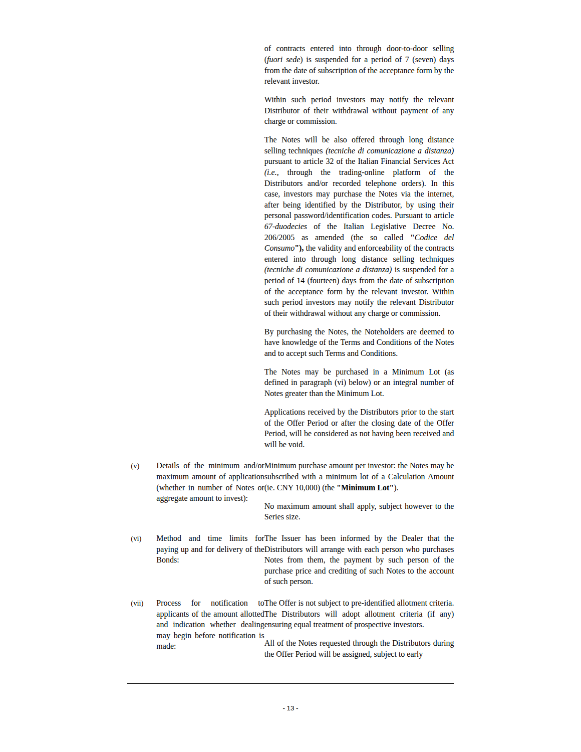| | | of contracts entered into through door-to-door selling ( fuori sede ) is suspended for a period of 7 (seven) days from the date of subscription of the acceptance form by the relevant investor. Within such period investors may notify the relevant Distributor of their withdrawal without payment of any charge or commission. The Notes will be also offered through long distance selling techniques (tecniche di comunicazione a distanza) pursuant to article 32 of the Italian Financial Services Act (i.e., through the trading-online platform of the Distributors and/or recorded telephone orders). In this case, investors may purchase the Notes via the internet, after being identified by the Distributor, by using their personal password/identification codes. Pursuant to article 67-duodecies of the Italian Legislative Decree No. 206/2005 as amended (the so called " Codice del Consumo "), the validity and enforceability of the contracts entered into through long distance selling techniques (tecniche di comunicazione a distanza) is suspended for a period of 14 (fourteen) days from the date of subscription of the acceptance form by the relevant investor. Within such period investors may notify the relevant Distributor of their withdrawal without any charge or commission. By purchasing the Notes, the Noteholders are deemed to have knowledge of the Terms and Conditions of the Notes and to accept such Terms and Conditions. The Notes may be purchased in a Minimum Lot (as defined in paragraph (vi) below) or an integral number of Notes greater than the Minimum Lot. Applications received by the Distributors prior to the start of the Offer Period or after the closing date of the Offer Period, will be considered as not having been received and will be void. |
| (v) | Details of the minimum and/or maximum amount of application (whether in number of Notes or aggregate amount to invest): | Minimum purchase amount per investor: the Notes may be subscribed with a minimum lot of a Calculation Amount (ie. CNY 10,000) (the "Minimum Lot" ). No maximum amount shall apply, subject however to the Series size. |
| (vi) | Method and time limits for paying up and for delivery of the Bonds: | The Issuer has been informed by the Dealer that the Distributors will arrange with each person who purchases Notes from them, the payment by such person of the purchase price and crediting of such Notes to the account of such person. |
| (vii) | Process for notification to applicants of the amount allotted and indication whether dealing may begin before notification is made: | The Offer is not subject to pre-identified allotment criteria. The Distributors will adopt allotment criteria (if any) ensuring equal treatment of prospective investors. All of the Notes requested through the Distributors during the Offer Period will be assigned, subject to early |
- 13 -